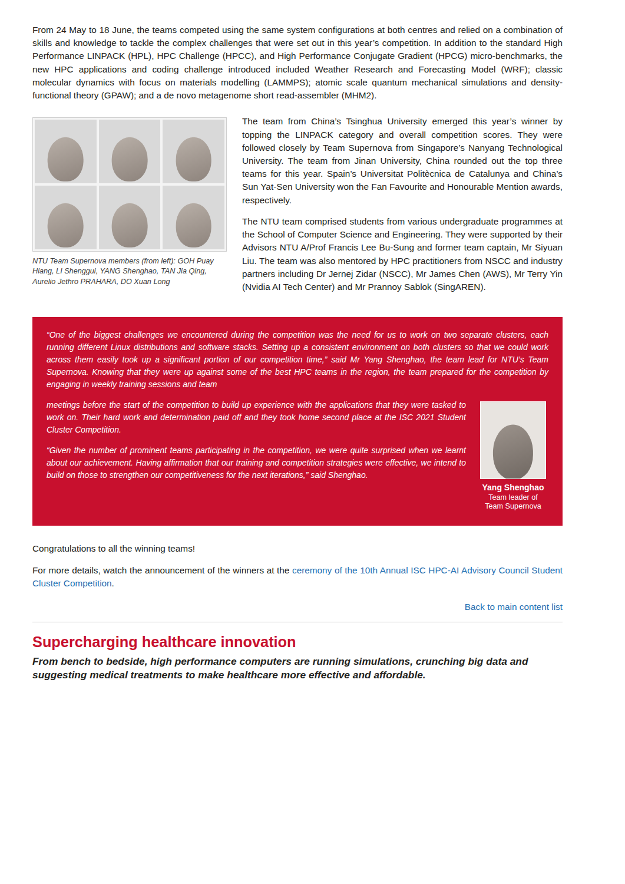From 24 May to 18 June, the teams competed using the same system configurations at both centres and relied on a combination of skills and knowledge to tackle the complex challenges that were set out in this year’s competition. In addition to the standard High Performance LINPACK (HPL), HPC Challenge (HPCC), and High Performance Conjugate Gradient (HPCG) micro-benchmarks, the new HPC applications and coding challenge introduced included Weather Research and Forecasting Model (WRF); classic molecular dynamics with focus on materials modelling (LAMMPS); atomic scale quantum mechanical simulations and density-functional theory (GPAW); and a de novo metagenome short read-assembler (MHM2).
NTU Team Supernova members (from left): GOH Puay Hiang, LI Shenggui, YANG Shenghao, TAN Jia Qing, Aurelio Jethro PRAHARA, DO Xuan Long
The team from China’s Tsinghua University emerged this year’s winner by topping the LINPACK category and overall competition scores. They were followed closely by Team Supernova from Singapore’s Nanyang Technological University. The team from Jinan University, China rounded out the top three teams for this year. Spain’s Universitat Politècnica de Catalunya and China’s Sun Yat-Sen University won the Fan Favourite and Honourable Mention awards, respectively.
The NTU team comprised students from various undergraduate programmes at the School of Computer Science and Engineering. They were supported by their Advisors NTU A/Prof Francis Lee Bu-Sung and former team captain, Mr Siyuan Liu. The team was also mentored by HPC practitioners from NSCC and industry partners including Dr Jernej Zidar (NSCC), Mr James Chen (AWS), Mr Terry Yin (Nvidia AI Tech Center) and Mr Prannoy Sablok (SingAREN).
“One of the biggest challenges we encountered during the competition was the need for us to work on two separate clusters, each running different Linux distributions and software stacks. Setting up a consistent environment on both clusters so that we could work across them easily took up a significant portion of our competition time,” said Mr Yang Shenghao, the team lead for NTU’s Team Supernova. Knowing that they were up against some of the best HPC teams in the region, the team prepared for the competition by engaging in weekly training sessions and team
Yang Shenghao
Team leader of
Team Supernova
meetings before the start of the competition to build up experience with the applications that they were tasked to work on. Their hard work and determination paid off and they took home second place at the ISC 2021 Student Cluster Competition.
“Given the number of prominent teams participating in the competition, we were quite surprised when we learnt about our achievement. Having affirmation that our training and competition strategies were effective, we intend to build on those to strengthen our competitiveness for the next iterations,” said Shenghao.
Congratulations to all the winning teams!
For more details, watch the announcement of the winners at the ceremony of the 10th Annual ISC HPC-AI Advisory Council Student Cluster Competition.
Back to main content list
Supercharging healthcare innovation
From bench to bedside, high performance computers are running simulations, crunching big data and suggesting medical treatments to make healthcare more effective and affordable.